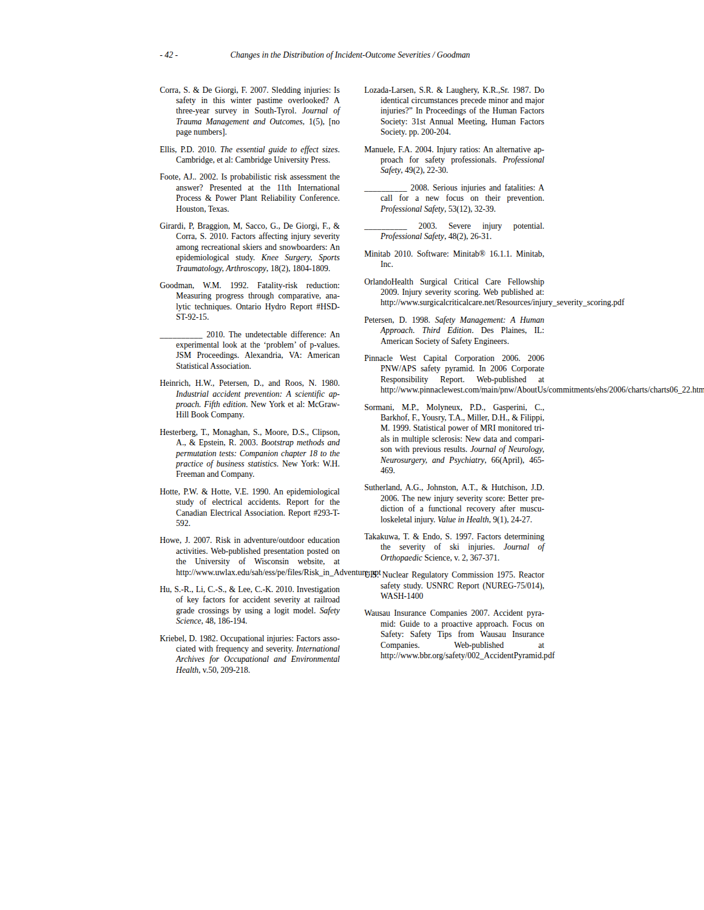- 42 - Changes in the Distribution of Incident-Outcome Severities / Goodman
Corra, S. & De Giorgi, F. 2007. Sledding injuries: Is safety in this winter pastime overlooked? A three-year survey in South-Tyrol. Journal of Trauma Management and Outcomes, 1(5), [no page numbers].
Ellis, P.D. 2010. The essential guide to effect sizes. Cambridge, et al: Cambridge University Press.
Foote, AJ.. 2002. Is probabilistic risk assessment the answer? Presented at the 11th International Process & Power Plant Reliability Conference. Houston, Texas.
Girardi, P, Braggion, M, Sacco, G., De Giorgi, F., & Corra, S. 2010. Factors affecting injury severity among recreational skiers and snowboarders: An epidemiological study. Knee Surgery, Sports Traumatology, Arthroscopy, 18(2), 1804-1809.
Goodman, W.M. 1992. Fatality-risk reduction: Measuring progress through comparative, analytic techniques. Ontario Hydro Report #HSD-ST-92-15.
__________ 2010. The undetectable difference: An experimental look at the ‘problem’ of p-values. JSM Proceedings. Alexandria, VA: American Statistical Association.
Heinrich, H.W., Petersen, D., and Roos, N. 1980. Industrial accident prevention: A scientific approach. Fifth edition. New York et al: McGraw-Hill Book Company.
Hesterberg, T., Monaghan, S., Moore, D.S., Clipson, A., & Epstein, R. 2003. Bootstrap methods and permutation tests: Companion chapter 18 to the practice of business statistics. New York: W.H. Freeman and Company.
Hotte, P.W. & Hotte, V.E. 1990. An epidemiological study of electrical accidents. Report for the Canadian Electrical Association. Report #293-T-592.
Howe, J. 2007. Risk in adventure/outdoor education activities. Web-published presentation posted on the University of Wisconsin website, at http://www.uwlax.edu/sah/ess/pe/files/Risk_in_Adventure.ppt
Hu, S.-R., Li, C.-S., & Lee, C.-K. 2010. Investigation of key factors for accident severity at railroad grade crossings by using a logit model. Safety Science, 48, 186-194.
Kriebel, D. 1982. Occupational injuries: Factors associated with frequency and severity. International Archives for Occupational and Environmental Health, v.50, 209-218.
Lozada-Larsen, S.R. & Laughery, K.R.,Sr. 1987. Do identical circumstances precede minor and major injuries?” In Proceedings of the Human Factors Society: 31st Annual Meeting, Human Factors Society. pp. 200-204.
Manuele, F.A. 2004. Injury ratios: An alternative approach for safety professionals. Professional Safety, 49(2), 22-30.
__________ 2008. Serious injuries and fatalities: A call for a new focus on their prevention. Professional Safety, 53(12), 32-39.
__________ 2003. Severe injury potential. Professional Safety, 48(2), 26-31.
Minitab 2010. Software: Minitab® 16.1.1. Minitab, Inc.
OrlandoHealth Surgical Critical Care Fellowship 2009. Injury severity scoring. Web published at: http://www.surgicalcriticalcare.net/Resources/injury_severity_scoring.pdf
Petersen, D. 1998. Safety Management: A Human Approach. Third Edition. Des Plaines, IL: American Society of Safety Engineers.
Pinnacle West Capital Corporation 2006. 2006 PNW/APS safety pyramid. In 2006 Corporate Responsibility Report. Web-published at http://www.pinnaclewest.com/main/pnw/AboutUs/commitments/ehs/2006/charts/charts06_22.html
Sormani, M.P., Molyneux, P.D., Gasperini, C., Barkhof, F., Yousry, T.A., Miller, D.H., & Filippi, M. 1999. Statistical power of MRI monitored trials in multiple sclerosis: New data and comparison with previous results. Journal of Neurology, Neurosurgery, and Psychiatry, 66(April), 465-469.
Sutherland, A.G., Johnston, A.T., & Hutchison, J.D. 2006. The new injury severity score: Better prediction of a functional recovery after musculoskeletal injury. Value in Health, 9(1), 24-27.
Takakuwa, T. & Endo, S. 1997. Factors determining the severity of ski injuries. Journal of Orthopaedic Science, v. 2, 367-371.
U.S. Nuclear Regulatory Commission 1975. Reactor safety study. USNRC Report (NUREG-75/014), WASH-1400
Wausau Insurance Companies 2007. Accident pyramid: Guide to a proactive approach. Focus on Safety: Safety Tips from Wausau Insurance Companies. Web-published at http://www.bbr.org/safety/002_AccidentPyramid.pdf